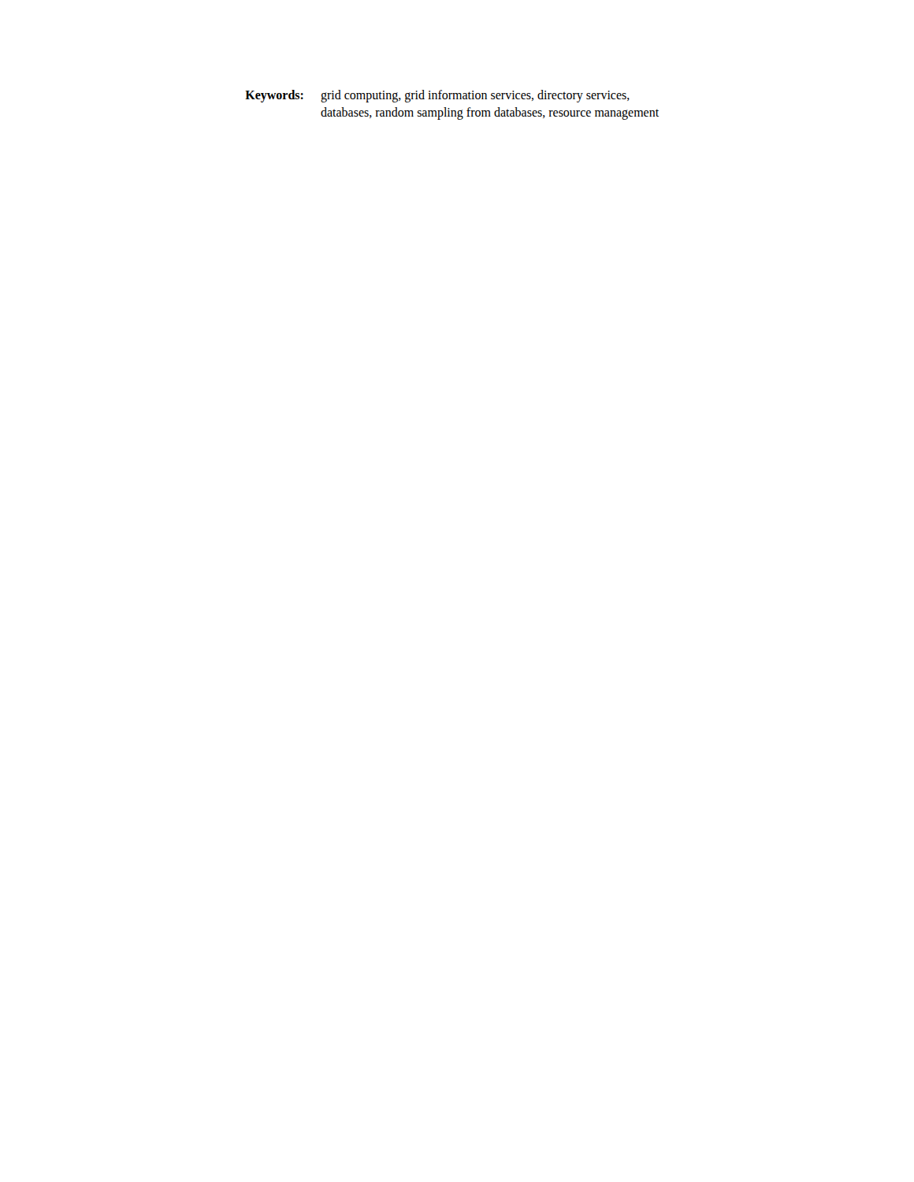Keywords: grid computing, grid information services, directory services, databases, random sampling from databases, resource management